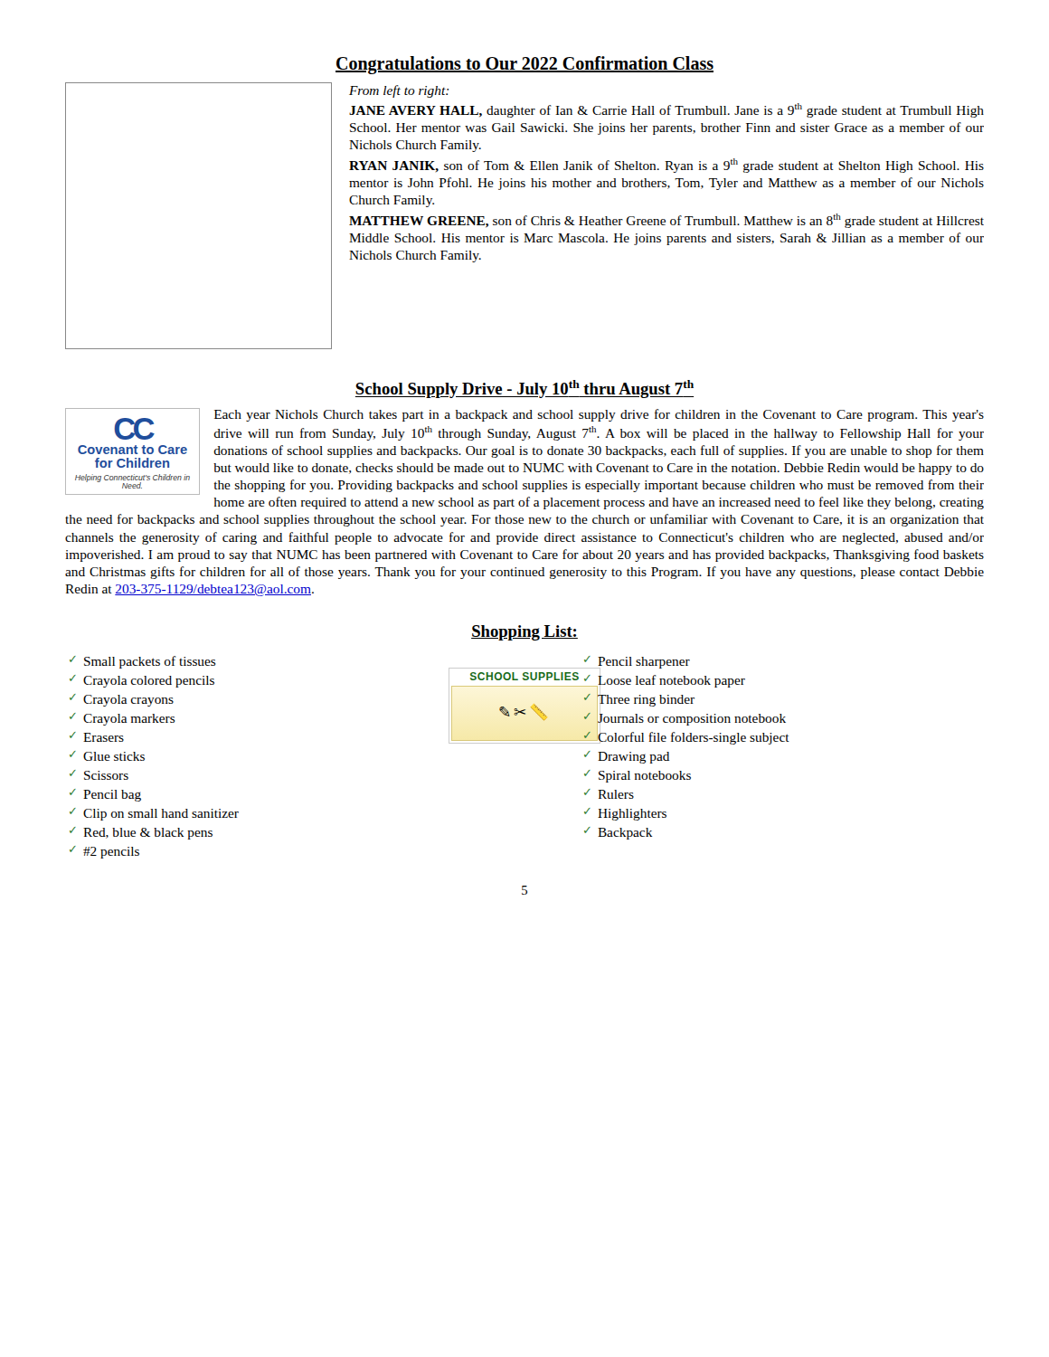Congratulations to Our 2022 Confirmation Class
From left to right:
JANE AVERY HALL, daughter of Ian & Carrie Hall of Trumbull. Jane is a 9th grade student at Trumbull High School. Her mentor was Gail Sawicki. She joins her parents, brother Finn and sister Grace as a member of our Nichols Church Family.
RYAN JANIK, son of Tom & Ellen Janik of Shelton. Ryan is a 9th grade student at Shelton High School. His mentor is John Pfohl. He joins his mother and brothers, Tom, Tyler and Matthew as a member of our Nichols Church Family.
MATTHEW GREENE, son of Chris & Heather Greene of Trumbull. Matthew is an 8th grade student at Hillcrest Middle School. His mentor is Marc Mascola. He joins parents and sisters, Sarah & Jillian as a member of our Nichols Church Family.
School Supply Drive - July 10th thru August 7th
CC Covenant to Care
for Children Helping Connecticut's Children in Need.
Each year Nichols Church takes part in a backpack and school supply drive for children in the Covenant to Care program. This year's drive will run from Sunday, July 10th through Sunday, August 7th. A box will be placed in the hallway to Fellowship Hall for your donations of school supplies and backpacks. Our goal is to donate 30 backpacks, each full of supplies. If you are unable to shop for them but would like to donate, checks should be made out to NUMC with Covenant to Care in the notation. Debbie Redin would be happy to do the shopping for you. Providing backpacks and school supplies is especially important because children who must be removed from their home are often required to attend a new school as part of a placement process and have an increased need to feel like they belong, creating the need for backpacks and school supplies throughout the school year. For those new to the church or unfamiliar with Covenant to Care, it is an organization that channels the generosity of caring and faithful people to advocate for and provide direct assistance to Connecticut's children who are neglected, abused and/or impoverished. I am proud to say that NUMC has been partnered with Covenant to Care for about 20 years and has provided backpacks, Thanksgiving food baskets and Christmas gifts for children for all of those years. Thank you for your continued generosity to this Program. If you have any questions, please contact Debbie Redin at 203-375-1129/debtea123@aol.com.
Shopping List:
Small packets of tissues
Crayola colored pencils
Crayola crayons
Crayola markers
Erasers
Glue sticks
Scissors
Pencil bag
Clip on small hand sanitizer
Red, blue & black pens
#2 pencils
SCHOOL SUPPLIES
Pencil sharpener
Loose leaf notebook paper
Three ring binder
Journals or composition notebook
Colorful file folders-single subject
Drawing pad
Spiral notebooks
Rulers
Highlighters
Backpack
5